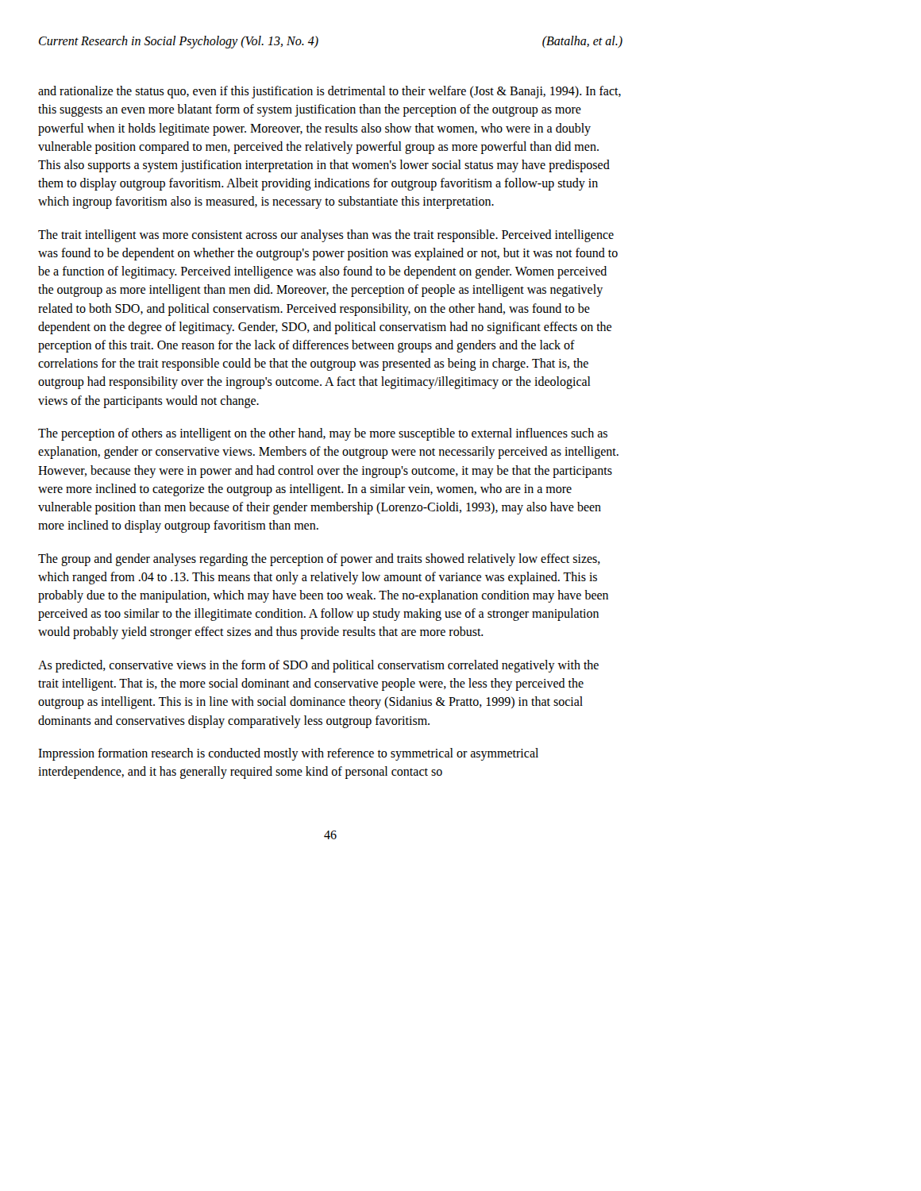Current Research in Social Psychology (Vol. 13, No. 4)
(Batalha, et al.)
and rationalize the status quo, even if this justification is detrimental to their welfare (Jost & Banaji, 1994). In fact, this suggests an even more blatant form of system justification than the perception of the outgroup as more powerful when it holds legitimate power. Moreover, the results also show that women, who were in a doubly vulnerable position compared to men, perceived the relatively powerful group as more powerful than did men. This also supports a system justification interpretation in that women's lower social status may have predisposed them to display outgroup favoritism. Albeit providing indications for outgroup favoritism a follow-up study in which ingroup favoritism also is measured, is necessary to substantiate this interpretation.
The trait intelligent was more consistent across our analyses than was the trait responsible. Perceived intelligence was found to be dependent on whether the outgroup's power position was explained or not, but it was not found to be a function of legitimacy. Perceived intelligence was also found to be dependent on gender. Women perceived the outgroup as more intelligent than men did. Moreover, the perception of people as intelligent was negatively related to both SDO, and political conservatism. Perceived responsibility, on the other hand, was found to be dependent on the degree of legitimacy. Gender, SDO, and political conservatism had no significant effects on the perception of this trait. One reason for the lack of differences between groups and genders and the lack of correlations for the trait responsible could be that the outgroup was presented as being in charge. That is, the outgroup had responsibility over the ingroup's outcome. A fact that legitimacy/illegitimacy or the ideological views of the participants would not change.
The perception of others as intelligent on the other hand, may be more susceptible to external influences such as explanation, gender or conservative views. Members of the outgroup were not necessarily perceived as intelligent. However, because they were in power and had control over the ingroup's outcome, it may be that the participants were more inclined to categorize the outgroup as intelligent. In a similar vein, women, who are in a more vulnerable position than men because of their gender membership (Lorenzo-Cioldi, 1993), may also have been more inclined to display outgroup favoritism than men.
The group and gender analyses regarding the perception of power and traits showed relatively low effect sizes, which ranged from .04 to .13. This means that only a relatively low amount of variance was explained. This is probably due to the manipulation, which may have been too weak. The no-explanation condition may have been perceived as too similar to the illegitimate condition. A follow up study making use of a stronger manipulation would probably yield stronger effect sizes and thus provide results that are more robust.
As predicted, conservative views in the form of SDO and political conservatism correlated negatively with the trait intelligent. That is, the more social dominant and conservative people were, the less they perceived the outgroup as intelligent. This is in line with social dominance theory (Sidanius & Pratto, 1999) in that social dominants and conservatives display comparatively less outgroup favoritism.
Impression formation research is conducted mostly with reference to symmetrical or asymmetrical interdependence, and it has generally required some kind of personal contact so
46